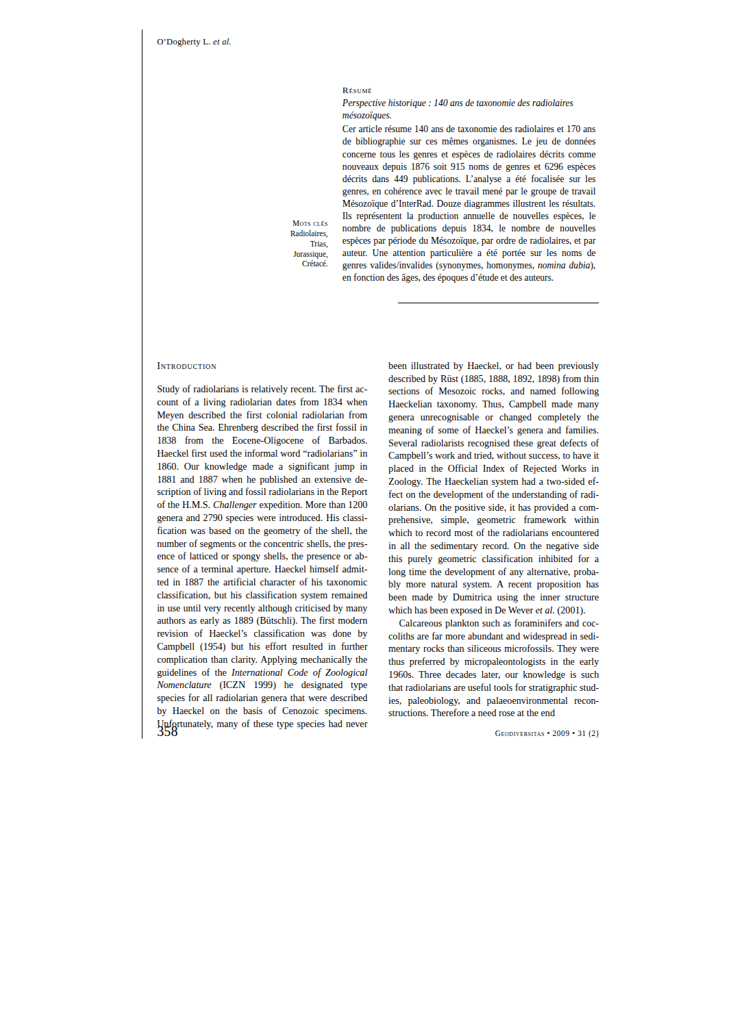O’Dogherty L. et al.
Mots clés
Radiolaires,
Trias,
Jurassique,
Crétacé.
Résumé Perspective historique : 140 ans de taxonomie des radiolaires mésozoïques.
Cer article résume 140 ans de taxonomie des radiolaires et 170 ans de bibliographie sur ces mêmes organismes. Le jeu de données concerne tous les genres et espèces de radiolaires décrits comme nouveaux depuis 1876 soit 915 noms de genres et 6296 espèces décrits dans 449 publications. L’analyse a été focalisée sur les genres, en cohérence avec le travail mené par le groupe de travail Mésozoïque d’InterRad. Douze diagrammes illustrent les résultats. Ils représentent la production annuelle de nouvelles espèces, le nombre de publications depuis 1834, le nombre de nouvelles espèces par période du Mésozoïque, par ordre de radiolaires, et par auteur. Une attention particulière a été portée sur les noms de genres valides/invalides (synonymes, homonymes, nomina dubia), en fonction des âges, des époques d’étude et des auteurs.
Introduction
Study of radiolarians is relatively recent. The first account of a living radiolarian dates from 1834 when Meyen described the first colonial radiolarian from the China Sea. Ehrenberg described the first fossil in 1838 from the Eocene-Oligocene of Barbados. Haeckel first used the informal word “radiolarians” in 1860. Our knowledge made a significant jump in 1881 and 1887 when he published an extensive description of living and fossil radiolarians in the Report of the H.M.S. Challenger expedition. More than 1200 genera and 2790 species were introduced. His classification was based on the geometry of the shell, the number of segments or the concentric shells, the presence of latticed or spongy shells, the presence or absence of a terminal aperture. Haeckel himself admitted in 1887 the artificial character of his taxonomic classification, but his classification system remained in use until very recently although criticised by many authors as early as 1889 (Bütschli). The first modern revision of Haeckel’s classification was done by Campbell (1954) but his effort resulted in further complication than clarity. Applying mechanically the guidelines of the International Code of Zoological Nomenclature (ICZN 1999) he designated type species for all radiolarian genera that were described by Haeckel on the basis of Cenozoic specimens. Unfortunately, many of these type species had never been illustrated by Haeckel, or had been previously described by Rüst (1885, 1888, 1892, 1898) from thin sections of Mesozoic rocks, and named following Haeckelian taxonomy. Thus, Campbell made many genera unrecognisable or changed completely the meaning of some of Haeckel’s genera and families. Several radiolarists recognised these great defects of Campbell’s work and tried, without success, to have it placed in the Official Index of Rejected Works in Zoology. The Haeckelian system had a two-sided effect on the development of the understanding of radiolarians. On the positive side, it has provided a comprehensive, simple, geometric framework within which to record most of the radiolarians encountered in all the sedimentary record. On the negative side this purely geometric classification inhibited for a long time the development of any alternative, probably more natural system. A recent proposition has been made by Dumitrica using the inner structure which has been exposed in De Wever et al. (2001).
Calcareous plankton such as foraminifers and coccoliths are far more abundant and widespread in sedimentary rocks than siliceous microfossils. They were thus preferred by micropaleontologists in the early 1960s. Three decades later, our knowledge is such that radiolarians are useful tools for stratigraphic studies, paleobiology, and palaeoenvironmental reconstructions. Therefore a need rose at the end
358 Geodiversitas • 2009 • 31 (2)